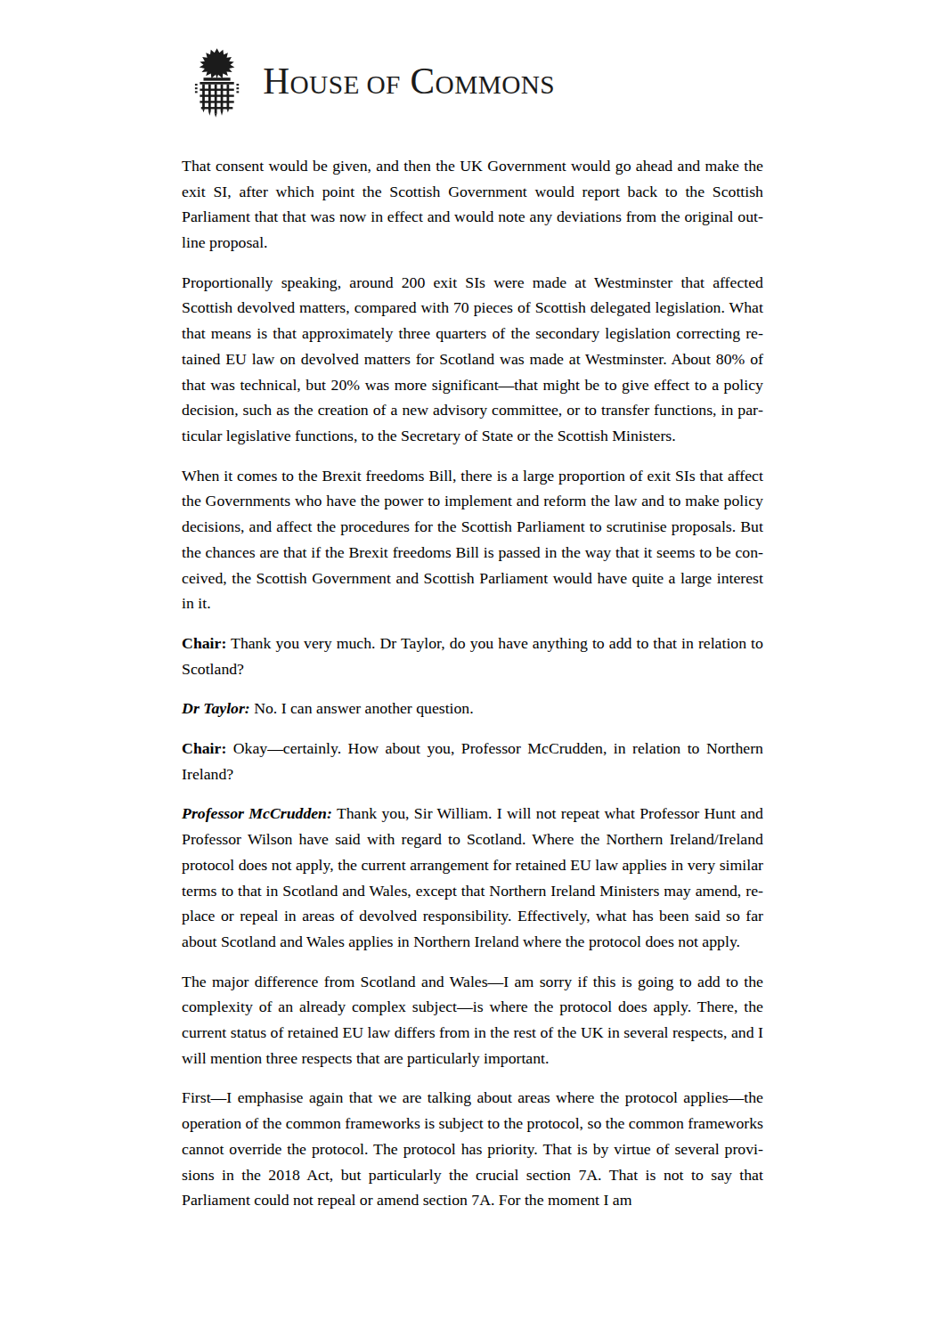HOUSE OF COMMONS
That consent would be given, and then the UK Government would go ahead and make the exit SI, after which point the Scottish Government would report back to the Scottish Parliament that that was now in effect and would note any deviations from the original outline proposal.
Proportionally speaking, around 200 exit SIs were made at Westminster that affected Scottish devolved matters, compared with 70 pieces of Scottish delegated legislation. What that means is that approximately three quarters of the secondary legislation correcting retained EU law on devolved matters for Scotland was made at Westminster. About 80% of that was technical, but 20% was more significant—that might be to give effect to a policy decision, such as the creation of a new advisory committee, or to transfer functions, in particular legislative functions, to the Secretary of State or the Scottish Ministers.
When it comes to the Brexit freedoms Bill, there is a large proportion of exit SIs that affect the Governments who have the power to implement and reform the law and to make policy decisions, and affect the procedures for the Scottish Parliament to scrutinise proposals. But the chances are that if the Brexit freedoms Bill is passed in the way that it seems to be conceived, the Scottish Government and Scottish Parliament would have quite a large interest in it.
Chair: Thank you very much. Dr Taylor, do you have anything to add to that in relation to Scotland?
Dr Taylor: No. I can answer another question.
Chair: Okay—certainly. How about you, Professor McCrudden, in relation to Northern Ireland?
Professor McCrudden: Thank you, Sir William. I will not repeat what Professor Hunt and Professor Wilson have said with regard to Scotland. Where the Northern Ireland/Ireland protocol does not apply, the current arrangement for retained EU law applies in very similar terms to that in Scotland and Wales, except that Northern Ireland Ministers may amend, replace or repeal in areas of devolved responsibility. Effectively, what has been said so far about Scotland and Wales applies in Northern Ireland where the protocol does not apply.
The major difference from Scotland and Wales—I am sorry if this is going to add to the complexity of an already complex subject—is where the protocol does apply. There, the current status of retained EU law differs from in the rest of the UK in several respects, and I will mention three respects that are particularly important.
First—I emphasise again that we are talking about areas where the protocol applies—the operation of the common frameworks is subject to the protocol, so the common frameworks cannot override the protocol. The protocol has priority. That is by virtue of several provisions in the 2018 Act, but particularly the crucial section 7A. That is not to say that Parliament could not repeal or amend section 7A. For the moment I am